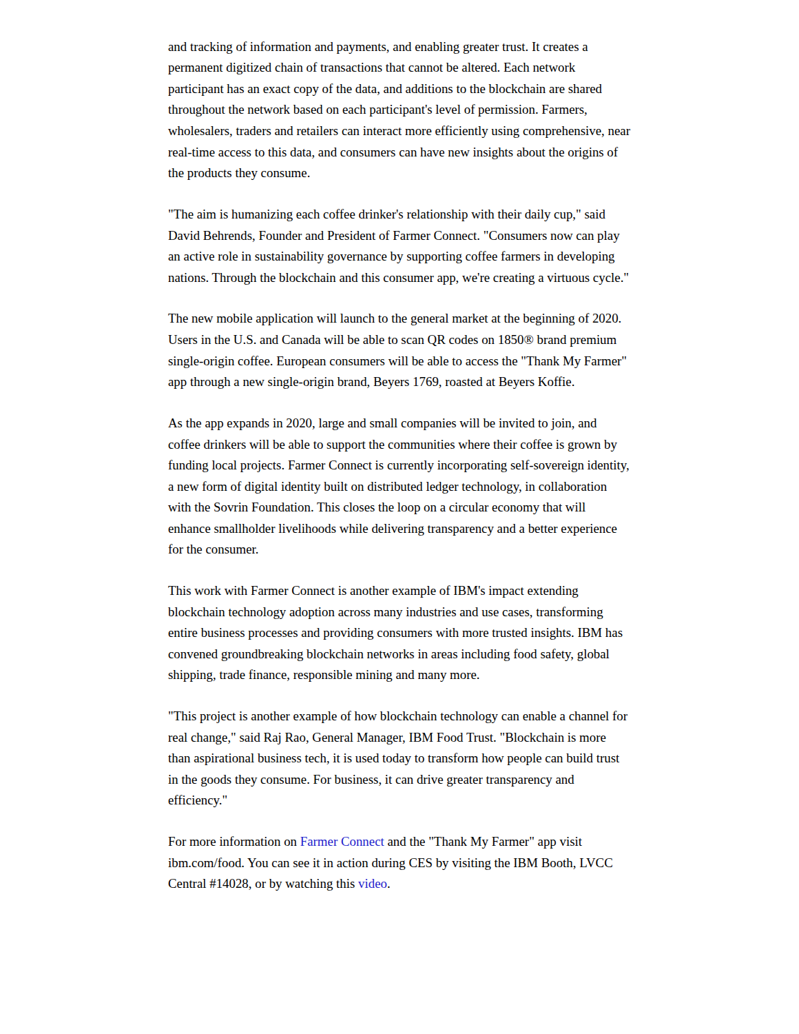and tracking of information and payments, and enabling greater trust. It creates a permanent digitized chain of transactions that cannot be altered. Each network participant has an exact copy of the data, and additions to the blockchain are shared throughout the network based on each participant's level of permission. Farmers, wholesalers, traders and retailers can interact more efficiently using comprehensive, near real-time access to this data, and consumers can have new insights about the origins of the products they consume.
"The aim is humanizing each coffee drinker's relationship with their daily cup," said David Behrends, Founder and President of Farmer Connect. "Consumers now can play an active role in sustainability governance by supporting coffee farmers in developing nations. Through the blockchain and this consumer app, we're creating a virtuous cycle."
The new mobile application will launch to the general market at the beginning of 2020. Users in the U.S. and Canada will be able to scan QR codes on 1850® brand premium single-origin coffee. European consumers will be able to access the "Thank My Farmer" app through a new single-origin brand, Beyers 1769, roasted at Beyers Koffie.
As the app expands in 2020, large and small companies will be invited to join, and coffee drinkers will be able to support the communities where their coffee is grown by funding local projects. Farmer Connect is currently incorporating self-sovereign identity, a new form of digital identity built on distributed ledger technology, in collaboration with the Sovrin Foundation. This closes the loop on a circular economy that will enhance smallholder livelihoods while delivering transparency and a better experience for the consumer.
This work with Farmer Connect is another example of IBM's impact extending blockchain technology adoption across many industries and use cases, transforming entire business processes and providing consumers with more trusted insights. IBM has convened groundbreaking blockchain networks in areas including food safety, global shipping, trade finance, responsible mining and many more.
"This project is another example of how blockchain technology can enable a channel for real change," said Raj Rao, General Manager, IBM Food Trust. "Blockchain is more than aspirational business tech, it is used today to transform how people can build trust in the goods they consume. For business, it can drive greater transparency and efficiency."
For more information on Farmer Connect and the "Thank My Farmer" app visit ibm.com/food. You can see it in action during CES by visiting the IBM Booth, LVCC Central #14028, or by watching this video.